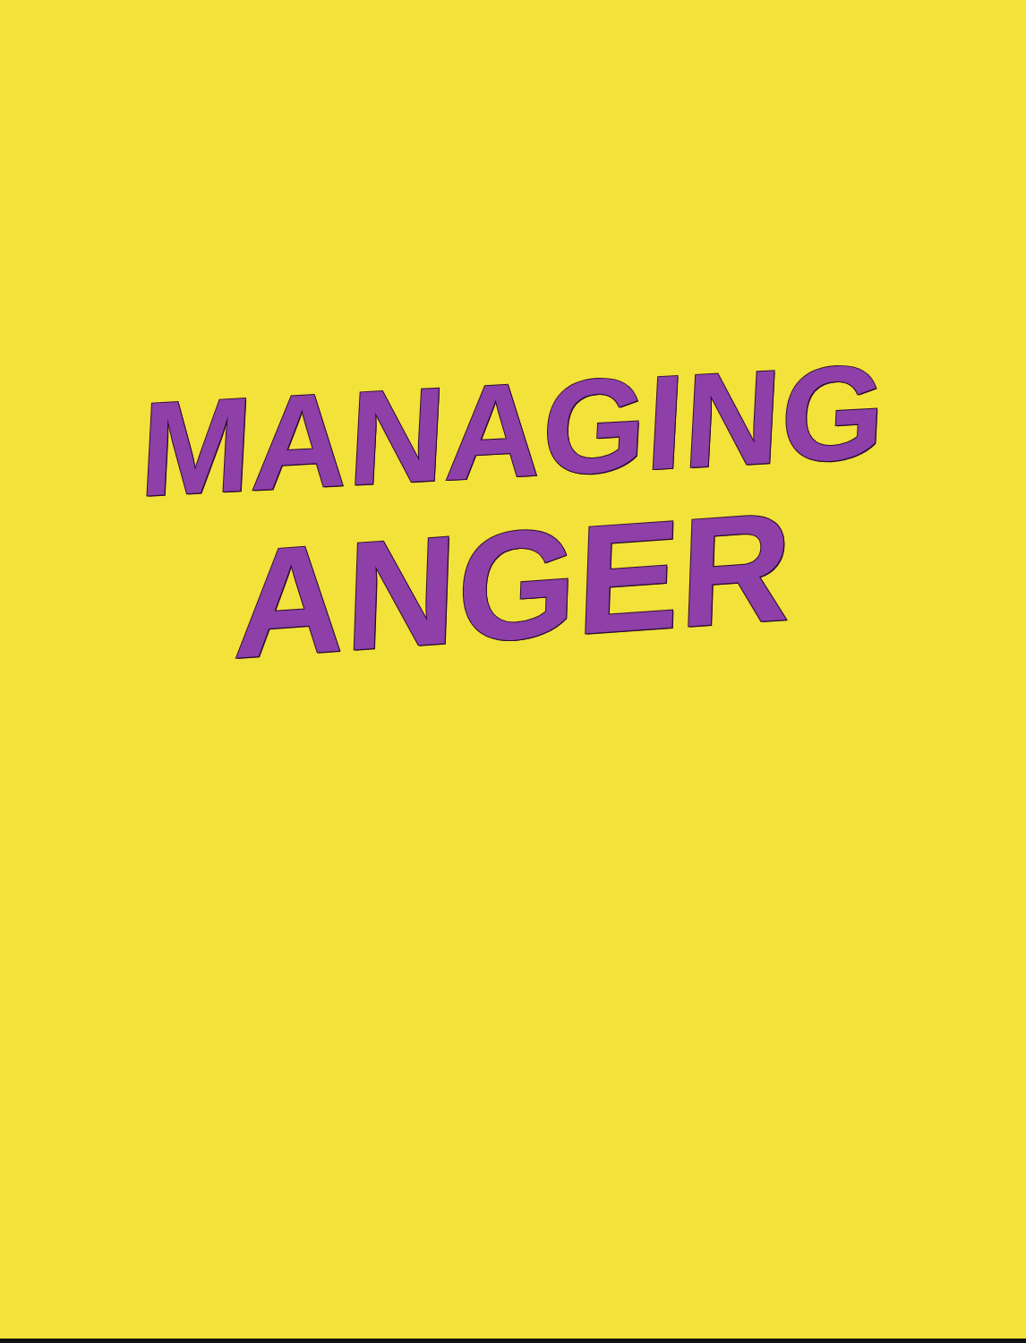Managing Anger